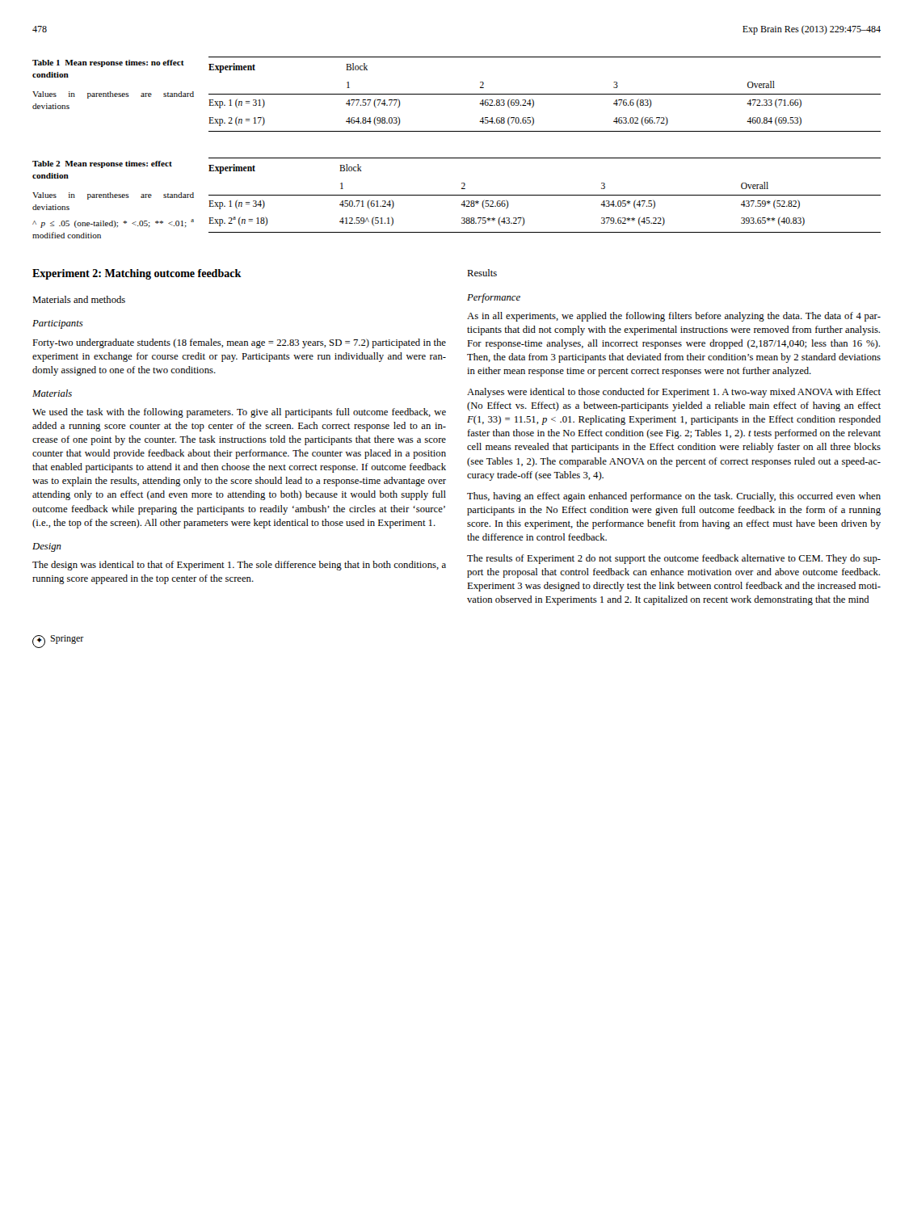478 Exp Brain Res (2013) 229:475–484
Table 1 Mean response times: no effect condition
Values in parentheses are standard deviations
| Experiment | Block |
| --- | --- |
| | 1 | 2 | 3 | Overall |
| Exp. 1 ( n = 31) | 477.57 (74.77) | 462.83 (69.24) | 476.6 (83) | 472.33 (71.66) |
| Exp. 2 ( n = 17) | 464.84 (98.03) | 454.68 (70.65) | 463.02 (66.72) | 460.84 (69.53) |
Table 2 Mean response times: effect condition
Values in parentheses are standard deviations
^ p ≤ .05 (one-tailed); * <.05; ** <.01; a modified condition
| Experiment | Block |
| --- | --- |
| | 1 | 2 | 3 | Overall |
| Exp. 1 ( n = 34) | 450.71 (61.24) | 428* (52.66) | 434.05* (47.5) | 437.59* (52.82) |
| Exp. 2 a ( n = 18) | 412.59^ (51.1) | 388.75** (43.27) | 379.62** (45.22) | 393.65** (40.83) |
Experiment 2: Matching outcome feedback
Materials and methods
Participants
Forty-two undergraduate students (18 females, mean age = 22.83 years, SD = 7.2) participated in the experiment in exchange for course credit or pay. Participants were run individually and were randomly assigned to one of the two conditions.
Materials
We used the task with the following parameters. To give all participants full outcome feedback, we added a running score counter at the top center of the screen. Each correct response led to an increase of one point by the counter. The task instructions told the participants that there was a score counter that would provide feedback about their performance. The counter was placed in a position that enabled participants to attend it and then choose the next correct response. If outcome feedback was to explain the results, attending only to the score should lead to a response-time advantage over attending only to an effect (and even more to attending to both) because it would both supply full outcome feedback while preparing the participants to readily ‘ambush’ the circles at their ‘source’ (i.e., the top of the screen). All other parameters were kept identical to those used in Experiment 1.
Design
The design was identical to that of Experiment 1. The sole difference being that in both conditions, a running score appeared in the top center of the screen.
Results
Performance
As in all experiments, we applied the following filters before analyzing the data. The data of 4 participants that did not comply with the experimental instructions were removed from further analysis. For response-time analyses, all incorrect responses were dropped (2,187/14,040; less than 16 %). Then, the data from 3 participants that deviated from their condition’s mean by 2 standard deviations in either mean response time or percent correct responses were not further analyzed.
Analyses were identical to those conducted for Experiment 1. A two-way mixed ANOVA with Effect (No Effect vs. Effect) as a between-participants yielded a reliable main effect of having an effect F(1, 33) = 11.51, p < .01. Replicating Experiment 1, participants in the Effect condition responded faster than those in the No Effect condition (see Fig. 2; Tables 1, 2). t tests performed on the relevant cell means revealed that participants in the Effect condition were reliably faster on all three blocks (see Tables 1, 2). The comparable ANOVA on the percent of correct responses ruled out a speed-accuracy trade-off (see Tables 3, 4).
Thus, having an effect again enhanced performance on the task. Crucially, this occurred even when participants in the No Effect condition were given full outcome feedback in the form of a running score. In this experiment, the performance benefit from having an effect must have been driven by the difference in control feedback.
The results of Experiment 2 do not support the outcome feedback alternative to CEM. They do support the proposal that control feedback can enhance motivation over and above outcome feedback. Experiment 3 was designed to directly test the link between control feedback and the increased motivation observed in Experiments 1 and 2. It capitalized on recent work demonstrating that the mind
✦Springer